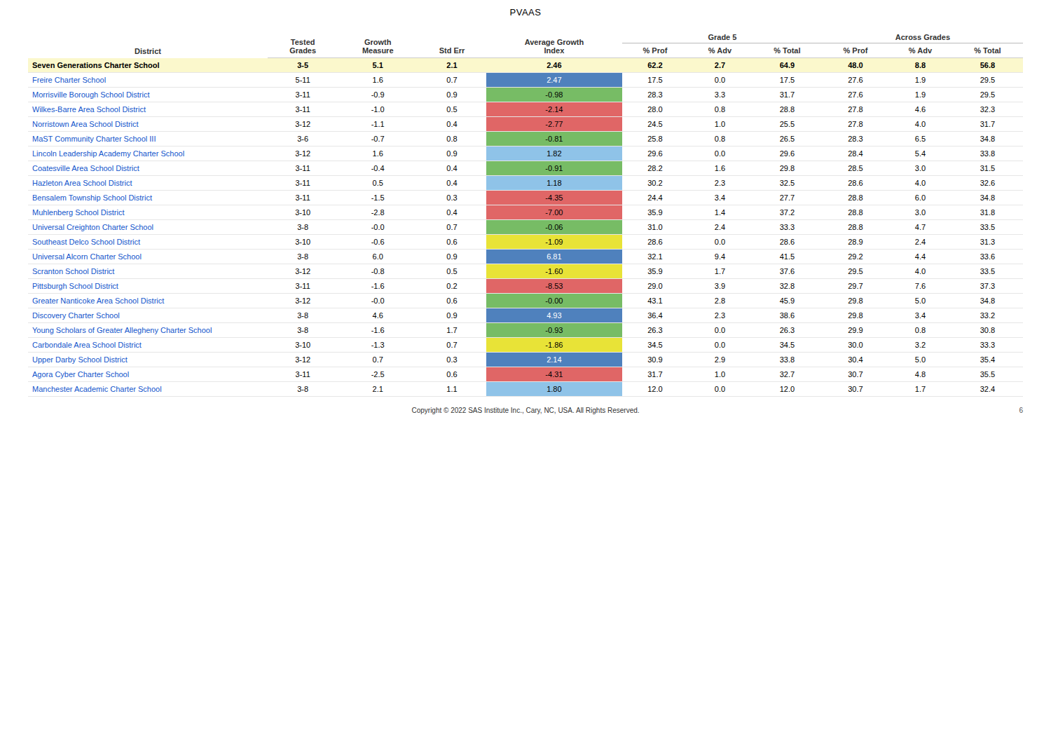PVAAS
| District | Tested Grades | Growth Measure | Std Err | Average Growth Index | Grade 5 | Across Grades |
| --- | --- | --- | --- | --- | --- | --- |
| % Prof | % Adv | % Total | % Prof | % Adv | % Total |
| Seven Generations Charter School | 3-5 | 5.1 | 2.1 | 2.46 | 62.2 | 2.7 | 64.9 | 48.0 | 8.8 | 56.8 |
| Freire Charter School | 5-11 | 1.6 | 0.7 | 2.47 | 17.5 | 0.0 | 17.5 | 27.6 | 1.9 | 29.5 |
| Morrisville Borough School District | 3-11 | -0.9 | 0.9 | -0.98 | 28.3 | 3.3 | 31.7 | 27.6 | 1.9 | 29.5 |
| Wilkes-Barre Area School District | 3-11 | -1.0 | 0.5 | -2.14 | 28.0 | 0.8 | 28.8 | 27.8 | 4.6 | 32.3 |
| Norristown Area School District | 3-12 | -1.1 | 0.4 | -2.77 | 24.5 | 1.0 | 25.5 | 27.8 | 4.0 | 31.7 |
| MaST Community Charter School III | 3-6 | -0.7 | 0.8 | -0.81 | 25.8 | 0.8 | 26.5 | 28.3 | 6.5 | 34.8 |
| Lincoln Leadership Academy Charter School | 3-12 | 1.6 | 0.9 | 1.82 | 29.6 | 0.0 | 29.6 | 28.4 | 5.4 | 33.8 |
| Coatesville Area School District | 3-11 | -0.4 | 0.4 | -0.91 | 28.2 | 1.6 | 29.8 | 28.5 | 3.0 | 31.5 |
| Hazleton Area School District | 3-11 | 0.5 | 0.4 | 1.18 | 30.2 | 2.3 | 32.5 | 28.6 | 4.0 | 32.6 |
| Bensalem Township School District | 3-11 | -1.5 | 0.3 | -4.35 | 24.4 | 3.4 | 27.7 | 28.8 | 6.0 | 34.8 |
| Muhlenberg School District | 3-10 | -2.8 | 0.4 | -7.00 | 35.9 | 1.4 | 37.2 | 28.8 | 3.0 | 31.8 |
| Universal Creighton Charter School | 3-8 | -0.0 | 0.7 | -0.06 | 31.0 | 2.4 | 33.3 | 28.8 | 4.7 | 33.5 |
| Southeast Delco School District | 3-10 | -0.6 | 0.6 | -1.09 | 28.6 | 0.0 | 28.6 | 28.9 | 2.4 | 31.3 |
| Universal Alcorn Charter School | 3-8 | 6.0 | 0.9 | 6.81 | 32.1 | 9.4 | 41.5 | 29.2 | 4.4 | 33.6 |
| Scranton School District | 3-12 | -0.8 | 0.5 | -1.60 | 35.9 | 1.7 | 37.6 | 29.5 | 4.0 | 33.5 |
| Pittsburgh School District | 3-11 | -1.6 | 0.2 | -8.53 | 29.0 | 3.9 | 32.8 | 29.7 | 7.6 | 37.3 |
| Greater Nanticoke Area School District | 3-12 | -0.0 | 0.6 | -0.00 | 43.1 | 2.8 | 45.9 | 29.8 | 5.0 | 34.8 |
| Discovery Charter School | 3-8 | 4.6 | 0.9 | 4.93 | 36.4 | 2.3 | 38.6 | 29.8 | 3.4 | 33.2 |
| Young Scholars of Greater Allegheny Charter School | 3-8 | -1.6 | 1.7 | -0.93 | 26.3 | 0.0 | 26.3 | 29.9 | 0.8 | 30.8 |
| Carbondale Area School District | 3-10 | -1.3 | 0.7 | -1.86 | 34.5 | 0.0 | 34.5 | 30.0 | 3.2 | 33.3 |
| Upper Darby School District | 3-12 | 0.7 | 0.3 | 2.14 | 30.9 | 2.9 | 33.8 | 30.4 | 5.0 | 35.4 |
| Agora Cyber Charter School | 3-11 | -2.5 | 0.6 | -4.31 | 31.7 | 1.0 | 32.7 | 30.7 | 4.8 | 35.5 |
| Manchester Academic Charter School | 3-8 | 2.1 | 1.1 | 1.80 | 12.0 | 0.0 | 12.0 | 30.7 | 1.7 | 32.4 |
Copyright © 2022 SAS Institute Inc., Cary, NC, USA. All Rights Reserved. 6